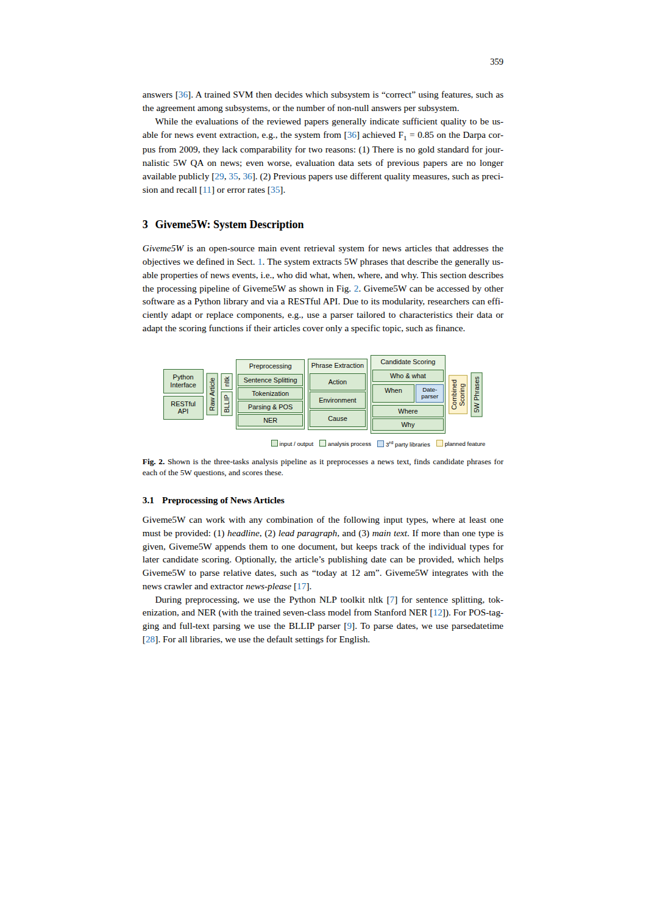359
answers [36]. A trained SVM then decides which subsystem is “correct” using features, such as the agreement among subsystems, or the number of non-null answers per subsystem.
While the evaluations of the reviewed papers generally indicate sufficient quality to be usable for news event extraction, e.g., the system from [36] achieved F1 = 0.85 on the Darpa corpus from 2009, they lack comparability for two reasons: (1) There is no gold standard for journalistic 5W QA on news; even worse, evaluation data sets of previous papers are no longer available publicly [29, 35, 36]. (2) Previous papers use different quality measures, such as precision and recall [11] or error rates [35].
3 Giveme5W: System Description
Giveme5W is an open-source main event retrieval system for news articles that addresses the objectives we defined in Sect. 1. The system extracts 5W phrases that describe the generally usable properties of news events, i.e., who did what, when, where, and why. This section describes the processing pipeline of Giveme5W as shown in Fig. 2. Giveme5W can be accessed by other software as a Python library and via a RESTful API. Due to its modularity, researchers can efficiently adapt or replace components, e.g., use a parser tailored to characteristics their data or adapt the scoring functions if their articles cover only a specific topic, such as finance.
| Python Interface RESTful API | Raw Article | nltk BLLIP | Preprocessing Sentence Splitting Tokenization Parsing & POS NER | Phrase Extraction Action Environment Cause | Candidate Scoring Who & what When Date- parser Where Why | Combined Scoring | 5W Phrases |
input / output analysis process 3rd party libraries planned feature
Fig. 2. Shown is the three-tasks analysis pipeline as it preprocesses a news text, finds candidate phrases for each of the 5W questions, and scores these.
3.1 Preprocessing of News Articles
Giveme5W can work with any combination of the following input types, where at least one must be provided: (1) headline, (2) lead paragraph, and (3) main text. If more than one type is given, Giveme5W appends them to one document, but keeps track of the individual types for later candidate scoring. Optionally, the article’s publishing date can be provided, which helps Giveme5W to parse relative dates, such as “today at 12 am”. Giveme5W integrates with the news crawler and extractor news-please [17].
During preprocessing, we use the Python NLP toolkit nltk [7] for sentence splitting, tokenization, and NER (with the trained seven-class model from Stanford NER [12]). For POS-tagging and full-text parsing we use the BLLIP parser [9]. To parse dates, we use parsedatetime [28]. For all libraries, we use the default settings for English.